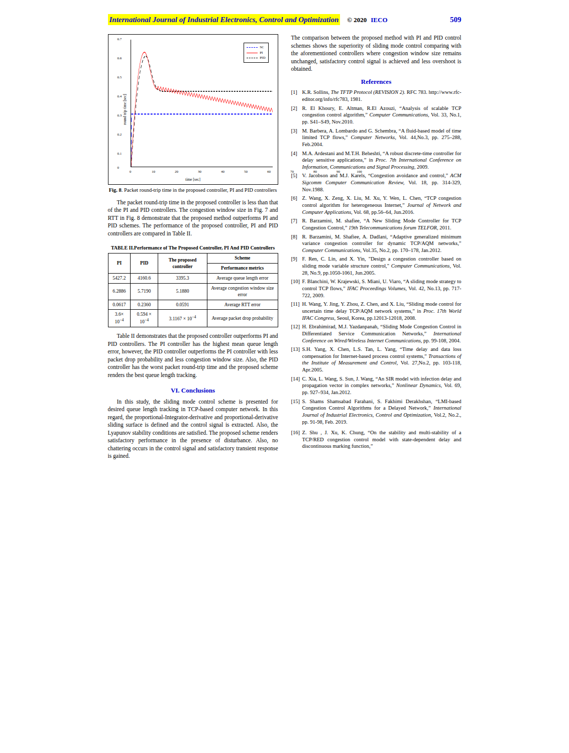International Journal of Industrial Electronics, Control and Optimization © 2020 IECO 509
round trip time [sec]
0.7
0.6
0.5
0.4
0.3
0.2
0.1
0
SC
PI
PID
0
10
20
30
40
50
60
70
80
90
100
time [sec]
Fig. 8. Packet round-trip time in the proposed controller, PI and PID controllers
The packet round-trip time in the proposed controller is less than that of the PI and PID controllers. The congestion window size in Fig. 7 and RTT in Fig. 8 demonstrate that the proposed method outperforms PI and PID schemes. The performance of the proposed controller, PI and PID controllers are compared in Table II.
TABLE II.Performance of The Proposed Controller, PI And PID Controllers
| PI | PID | The proposed controller | Scheme |
| --- | --- | --- | --- |
| Performance metrics |
| 5427.2 | 4160.6 | 3395.3 | Average queue length error |
| 6.2886 | 5.7190 | 5.1880 | Average congestion window size error |
| 0.0617 | 0.2360 | 0.0591 | Average RTT error |
| 3.6× 10 −4 | 0.594 × 10 −4 | 3.1167 × 10 −4 | Average packet drop probability |
Table II demonstrates that the proposed controller outperforms PI and PID controllers. The PI controller has the highest mean queue length error, however, the PID controller outperforms the PI controller with less packet drop probability and less congestion window size. Also, the PID controller has the worst packet round-trip time and the proposed scheme renders the best queue length tracking.
VI. Conclusions
In this study, the sliding mode control scheme is presented for desired queue length tracking in TCP-based computer network. In this regard, the proportional-Integrator-derivative and proportional-derivative sliding surface is defined and the control signal is extracted. Also, the Lyapunov stability conditions are satisfied. The proposed scheme renders satisfactory performance in the presence of disturbance. Also, no chattering occurs in the control signal and satisfactory transient response is gained.
The comparison between the proposed method with PI and PID control schemes shows the superiority of sliding mode control comparing with the aforementioned controllers where congestion window size remains unchanged, satisfactory control signal is achieved and less overshoot is obtained.
References
[1] K.R. Sollins, The TFTP Protocol (REVISION 2). RFC 783. http://www.rfc-editor.org/info/rfc783, 1981.
[2] R. El Khoury, E. Altman, R.El Azouzi, “Analysis of scalable TCP congestion control algorithm,” Computer Communications, Vol. 33, No.1, pp. S41–S49, Nov.2010.
[3] M. Barbera, A. Lombardo and G. Schembra, “A fluid-based model of time limited TCP flows,” Computer Networks, Vol. 44,No.3, pp. 275–288, Feb.2004.
[4] M.A. Ardestani and M.T.H. Beheshti, “A robust discrete-time controller for delay sensitive applications,” in Proc. 7th International Conference on Information, Communications and Signal Processing, 2009.
[5] V. Jacobson and M.J. Karels, “Congestion avoidance and control,” ACM Sigcomm Computer Communication Review, Vol. 18, pp. 314-329, Nov.1988.
[6] Z. Wang, X. Zeng, X. Liu, M. Xu, Y. Wen, L. Chen, “TCP congestion control algorithm for heterogeneous Internet,” Journal of Network and Computer Applications, Vol. 68, pp.56–64, Jun.2016.
[7] R. Barzamini, M. shafiee, “A New Sliding Mode Controller for TCP Congestion Control,” 19th Telecommunications forum TELFOR, 2011.
[8] R. Barzamini, M. Shafiee, A. Dadlani, “Adaptive generalized minimum variance congestion controller for dynamic TCP/AQM networks,” Computer Communications, Vol.35, No.2, pp. 170–178, Jan.2012.
[9] F. Ren, C. Lin, and X. Yin, "Design a congestion controller based on sliding mode variable structure control," Computer Communications, Vol. 28, No.9, pp.1050-1061, Jun.2005.
[10] F. Blanchini, W. Krajewski, S. Miani, U. Viaro, “A sliding mode strategy to control TCP flows,” IFAC Proceedings Volumes, Vol. 42, No.13, pp. 717-722, 2009.
[11] H. Wang, Y. Jing, Y. Zhou, Z. Chen, and X. Liu, “Sliding mode control for uncertain time delay TCP/AQM network systems,” in Proc. 17th World IFAC Congress, Seoul, Korea, pp.12013-12018, 2008.
[12] H. Ebrahimirad, M.J. Yazdanpanah, “Sliding Mode Congestion Control in Differentiated Service Communication Networks,” International Conference on Wired/Wireless Internet Communications, pp. 99-108, 2004.
[13] S.H. Yang, X. Chen, L.S. Tan, L. Yang, “Time delay and data loss compensation for Internet-based process control systems,” Transactions of the Institute of Measurement and Control, Vol. 27,No.2, pp. 103-118, Apr.2005.
[14] C. Xia, L. Wang, S. Sun, J. Wang, “An SIR model with infection delay and propagation vector in complex networks,” Nonlinear Dynamics, Vol. 69, pp. 927–934, Jan.2012.
[15] S. Shams Shamsabad Farahani, S. Fakhimi Derakhshan, “LMI-based Congestion Control Algorithms for a Delayed Network,” International Journal of Industrial Electronics, Control and Optimization, Vol.2, No.2., pp. 91-98, Feb. 2019.
[16] Z. Shu , J. Xu, K. Chung, “On the stability and multi-stability of a TCP/RED congestion control model with state-dependent delay and discontinuous marking function,”